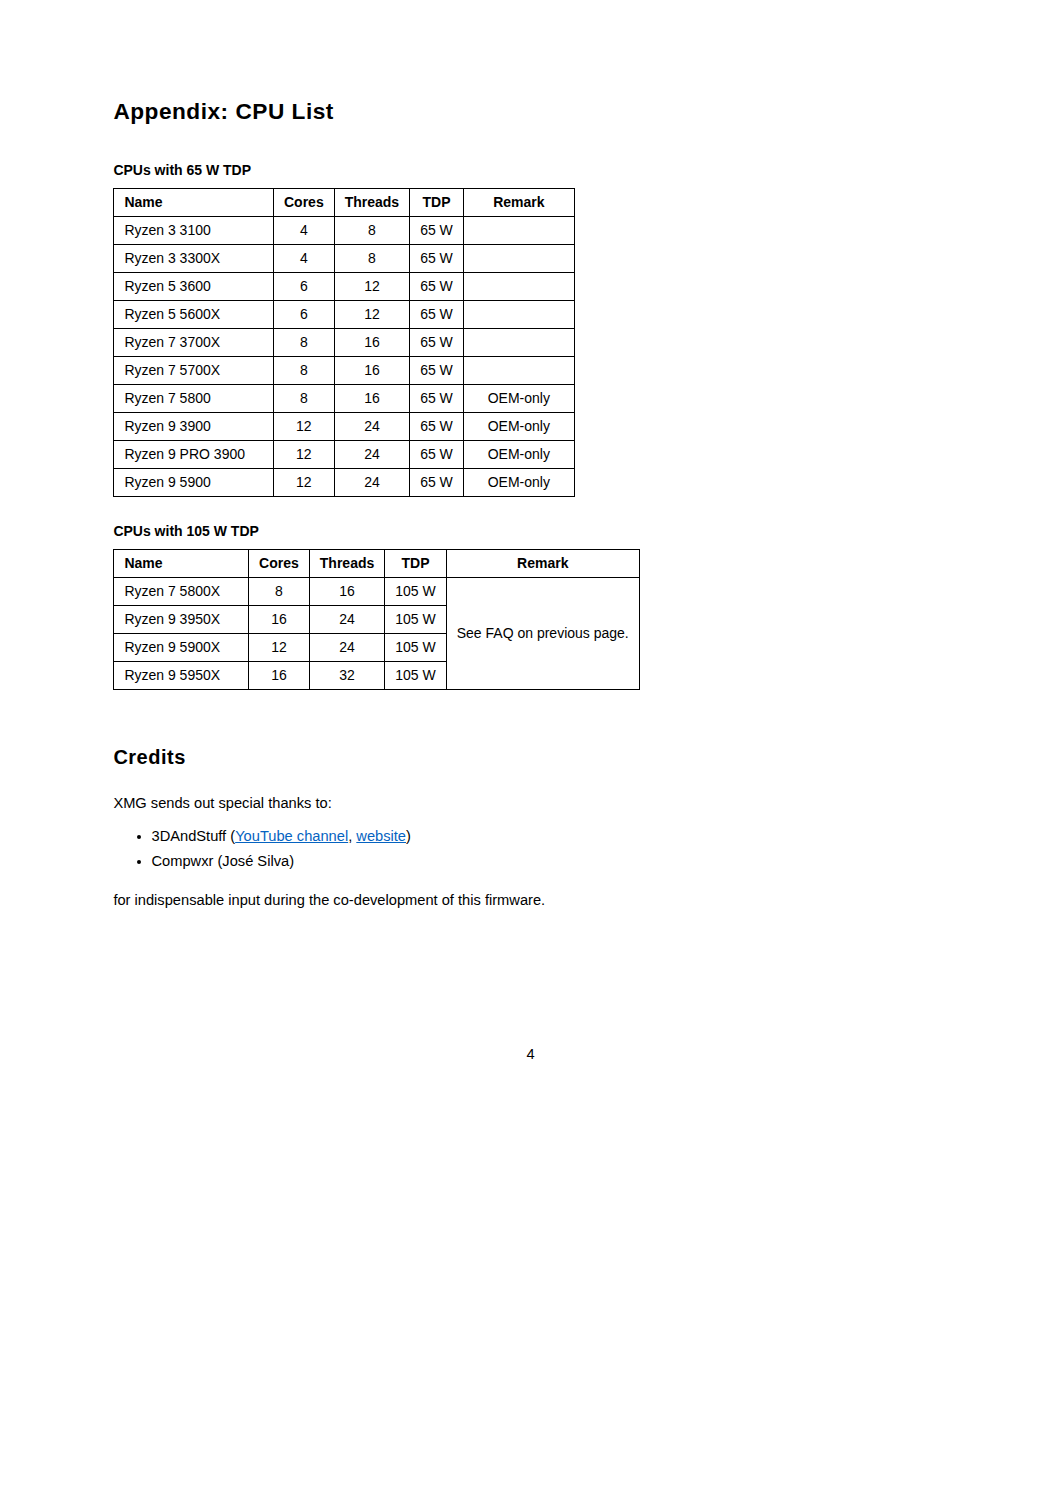Appendix: CPU List
CPUs with 65 W TDP
| Name | Cores | Threads | TDP | Remark |
| --- | --- | --- | --- | --- |
| Ryzen 3 3100 | 4 | 8 | 65 W | |
| Ryzen 3 3300X | 4 | 8 | 65 W | |
| Ryzen 5 3600 | 6 | 12 | 65 W | |
| Ryzen 5 5600X | 6 | 12 | 65 W | |
| Ryzen 7 3700X | 8 | 16 | 65 W | |
| Ryzen 7 5700X | 8 | 16 | 65 W | |
| Ryzen 7 5800 | 8 | 16 | 65 W | OEM-only |
| Ryzen 9 3900 | 12 | 24 | 65 W | OEM-only |
| Ryzen 9 PRO 3900 | 12 | 24 | 65 W | OEM-only |
| Ryzen 9 5900 | 12 | 24 | 65 W | OEM-only |
CPUs with 105 W TDP
| Name | Cores | Threads | TDP | Remark |
| --- | --- | --- | --- | --- |
| Ryzen 7 5800X | 8 | 16 | 105 W | See FAQ on previous page. |
| Ryzen 9 3950X | 16 | 24 | 105 W |
| Ryzen 9 5900X | 12 | 24 | 105 W |
| Ryzen 9 5950X | 16 | 32 | 105 W |
Credits
XMG sends out special thanks to:
3DAndStuff (YouTube channel, website)
Compwxr (José Silva)
for indispensable input during the co-development of this firmware.
4